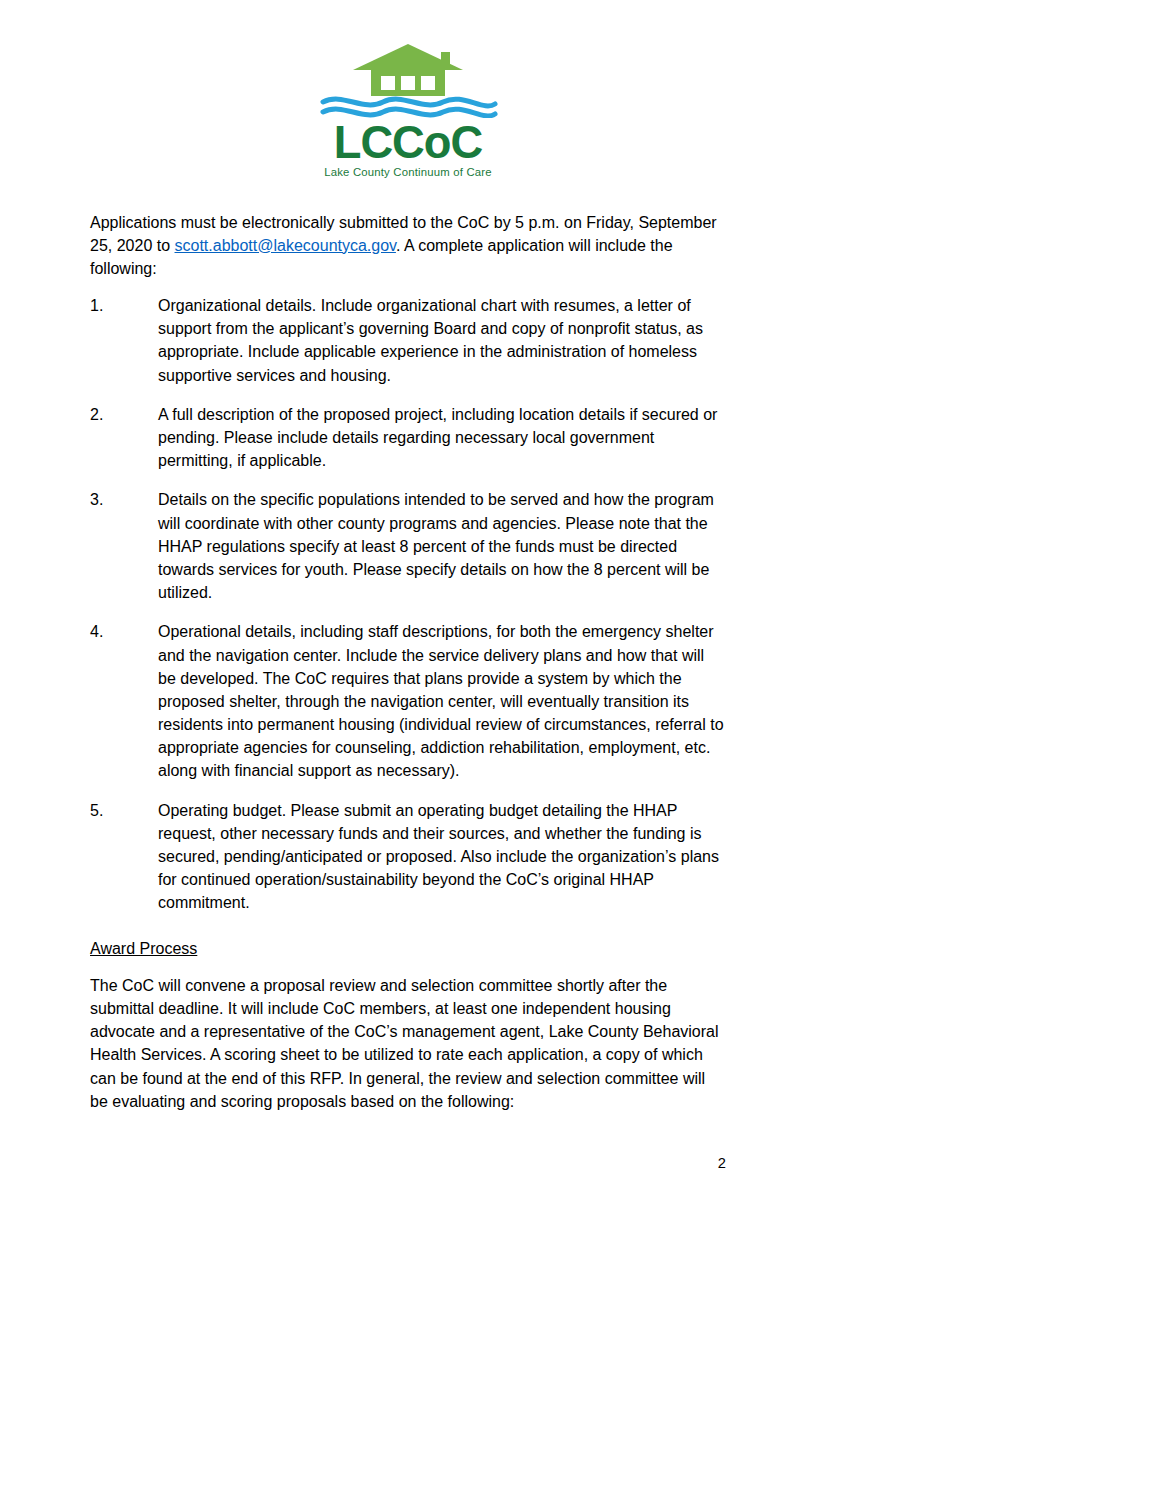LCC oC
Lake County Continuum of Care
Applications must be electronically submitted to the CoC by 5 p.m. on Friday, September 25, 2020 to scott.abbott@lakecountyca.gov. A complete application will include the following:
1. Organizational details. Include organizational chart with resumes, a letter of support from the applicant’s governing Board and copy of nonprofit status, as appropriate. Include applicable experience in the administration of homeless supportive services and housing.
2. A full description of the proposed project, including location details if secured or pending. Please include details regarding necessary local government permitting, if applicable.
3. Details on the specific populations intended to be served and how the program will coordinate with other county programs and agencies. Please note that the HHAP regulations specify at least 8 percent of the funds must be directed towards services for youth. Please specify details on how the 8 percent will be utilized.
4. Operational details, including staff descriptions, for both the emergency shelter and the navigation center. Include the service delivery plans and how that will be developed. The CoC requires that plans provide a system by which the proposed shelter, through the navigation center, will eventually transition its residents into permanent housing (individual review of circumstances, referral to appropriate agencies for counseling, addiction rehabilitation, employment, etc. along with financial support as necessary).
5. Operating budget. Please submit an operating budget detailing the HHAP request, other necessary funds and their sources, and whether the funding is secured, pending/anticipated or proposed. Also include the organization’s plans for continued operation/sustainability beyond the CoC’s original HHAP commitment.
Award Process
The CoC will convene a proposal review and selection committee shortly after the submittal deadline. It will include CoC members, at least one independent housing advocate and a representative of the CoC’s management agent, Lake County Behavioral Health Services. A scoring sheet to be utilized to rate each application, a copy of which can be found at the end of this RFP. In general, the review and selection committee will be evaluating and scoring proposals based on the following:
2